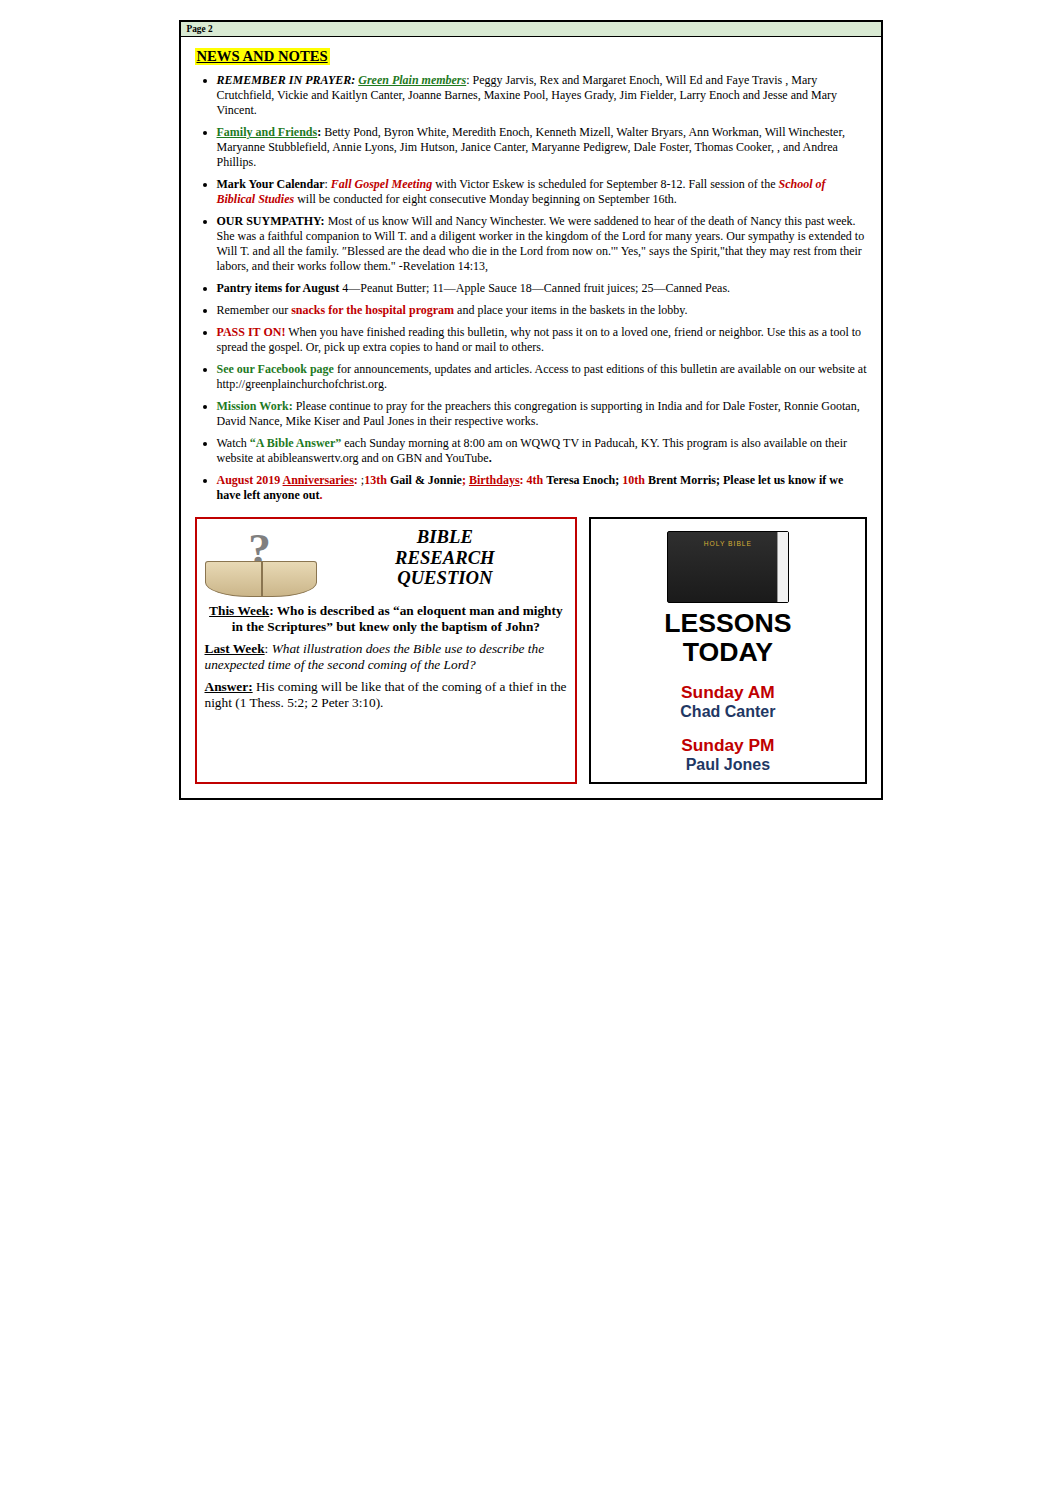Page 2
NEWS AND NOTES
REMEMBER IN PRAYER: Green Plain members: Peggy Jarvis, Rex and Margaret Enoch, Will Ed and Faye Travis , Mary Crutchfield, Vickie and Kaitlyn Canter, Joanne Barnes, Maxine Pool, Hayes Grady, Jim Fielder, Larry Enoch and Jesse and Mary Vincent.
Family and Friends: Betty Pond, Byron White, Meredith Enoch, Kenneth Mizell, Walter Bryars, Ann Workman, Will Winchester, Maryanne Stubblefield, Annie Lyons, Jim Hutson, Janice Canter, Maryanne Pedigrew, Dale Foster, Thomas Cooker, , and Andrea Phillips.
Mark Your Calendar: Fall Gospel Meeting with Victor Eskew is scheduled for September 8-12. Fall session of the School of Biblical Studies will be conducted for eight consecutive Monday beginning on September 16th.
OUR SUYMPATHY: Most of us know Will and Nancy Winchester. We were saddened to hear of the death of Nancy this past week. She was a faithful companion to Will T. and a diligent worker in the kingdom of the Lord for many years. Our sympathy is extended to Will T. and all the family. ″Blessed are the dead who die in the Lord from now on.'" Yes," says the Spirit,"that they may rest from their labors, and their works follow them." -Revelation 14:13,
Pantry items for August 4—Peanut Butter; 11—Apple Sauce 18—Canned fruit juices; 25—Canned Peas.
Remember our snacks for the hospital program and place your items in the baskets in the lobby.
PASS IT ON! When you have finished reading this bulletin, why not pass it on to a loved one, friend or neighbor. Use this as a tool to spread the gospel. Or, pick up extra copies to hand or mail to others.
See our Facebook page for announcements, updates and articles. Access to past editions of this bulletin are available on our website at http://greenplainchurchofchrist.org.
Mission Work: Please continue to pray for the preachers this congregation is supporting in India and for Dale Foster, Ronnie Gootan, David Nance, Mike Kiser and Paul Jones in their respective works.
Watch “A Bible Answer” each Sunday morning at 8:00 am on WQWQ TV in Paducah, KY. This program is also available on their website at abibleanswertv.org and on GBN and YouTube.
August 2019 Anniversaries: ;13th Gail & Jonnie; Birthdays: 4th Teresa Enoch; 10th Brent Morris; Please let us know if we have left anyone out.
?
BIBLE
RESEARCH
QUESTION
This Week: Who is described as “an eloquent man and mighty in the Scriptures” but knew only the baptism of John?
Last Week: What illustration does the Bible use to describe the unexpected time of the second coming of the Lord?
Answer: His coming will be like that of the coming of a thief in the night (1 Thess. 5:2; 2 Peter 3:10).
LESSONS
TODAY
Sunday AM
Chad Canter
Sunday PM
Paul Jones